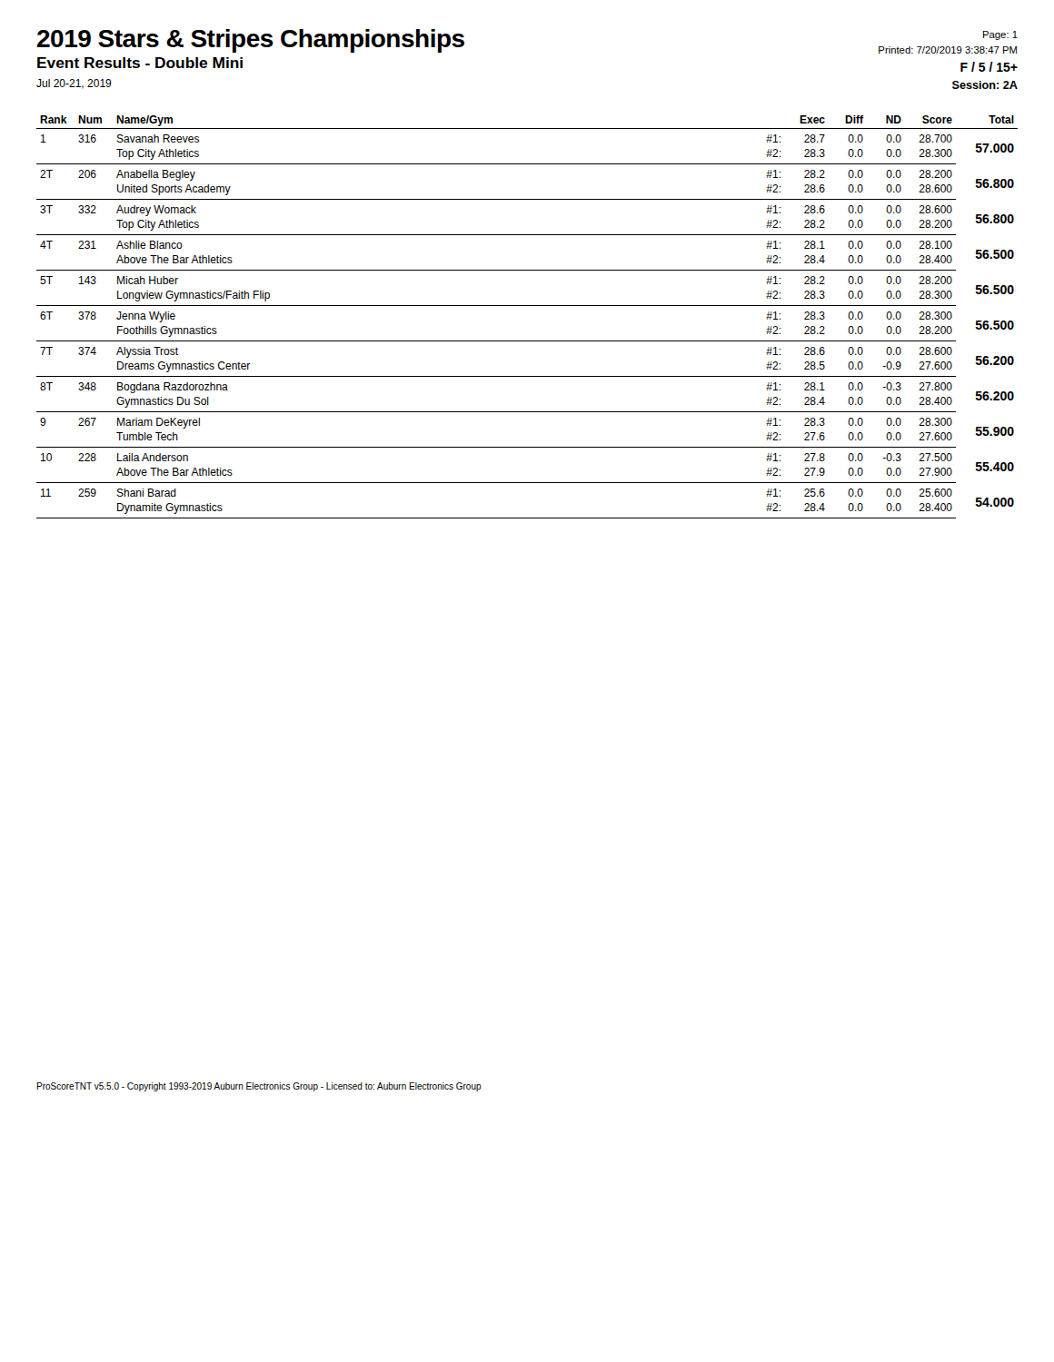Page: 1
Printed: 7/20/2019 3:38:47 PM
F / 5 / 15+
Session: 2A
2019 Stars & Stripes Championships
Event Results - Double Mini
Jul 20-21, 2019
| Rank | Num | Name/Gym | | Exec | Diff | ND | Score | Total |
| --- | --- | --- | --- | --- | --- | --- | --- | --- |
| 1 | 316 | Savanah Reeves | #1: | 28.7 | 0.0 | 0.0 | 28.700 | 57.000 |
| | | Top City Athletics | #2: | 28.3 | 0.0 | 0.0 | 28.300 |
| 2T | 206 | Anabella Begley | #1: | 28.2 | 0.0 | 0.0 | 28.200 | 56.800 |
| | | United Sports Academy | #2: | 28.6 | 0.0 | 0.0 | 28.600 |
| 3T | 332 | Audrey Womack | #1: | 28.6 | 0.0 | 0.0 | 28.600 | 56.800 |
| | | Top City Athletics | #2: | 28.2 | 0.0 | 0.0 | 28.200 |
| 4T | 231 | Ashlie Blanco | #1: | 28.1 | 0.0 | 0.0 | 28.100 | 56.500 |
| | | Above The Bar Athletics | #2: | 28.4 | 0.0 | 0.0 | 28.400 |
| 5T | 143 | Micah Huber | #1: | 28.2 | 0.0 | 0.0 | 28.200 | 56.500 |
| | | Longview Gymnastics/Faith Flip | #2: | 28.3 | 0.0 | 0.0 | 28.300 |
| 6T | 378 | Jenna Wylie | #1: | 28.3 | 0.0 | 0.0 | 28.300 | 56.500 |
| | | Foothills Gymnastics | #2: | 28.2 | 0.0 | 0.0 | 28.200 |
| 7T | 374 | Alyssia Trost | #1: | 28.6 | 0.0 | 0.0 | 28.600 | 56.200 |
| | | Dreams Gymnastics Center | #2: | 28.5 | 0.0 | -0.9 | 27.600 |
| 8T | 348 | Bogdana Razdorozhna | #1: | 28.1 | 0.0 | -0.3 | 27.800 | 56.200 |
| | | Gymnastics Du Sol | #2: | 28.4 | 0.0 | 0.0 | 28.400 |
| 9 | 267 | Mariam DeKeyrel | #1: | 28.3 | 0.0 | 0.0 | 28.300 | 55.900 |
| | | Tumble Tech | #2: | 27.6 | 0.0 | 0.0 | 27.600 |
| 10 | 228 | Laila Anderson | #1: | 27.8 | 0.0 | -0.3 | 27.500 | 55.400 |
| | | Above The Bar Athletics | #2: | 27.9 | 0.0 | 0.0 | 27.900 |
| 11 | 259 | Shani Barad | #1: | 25.6 | 0.0 | 0.0 | 25.600 | 54.000 |
| | | Dynamite Gymnastics | #2: | 28.4 | 0.0 | 0.0 | 28.400 |
ProScoreTNT v5.5.0 - Copyright 1993-2019 Auburn Electronics Group - Licensed to: Auburn Electronics Group